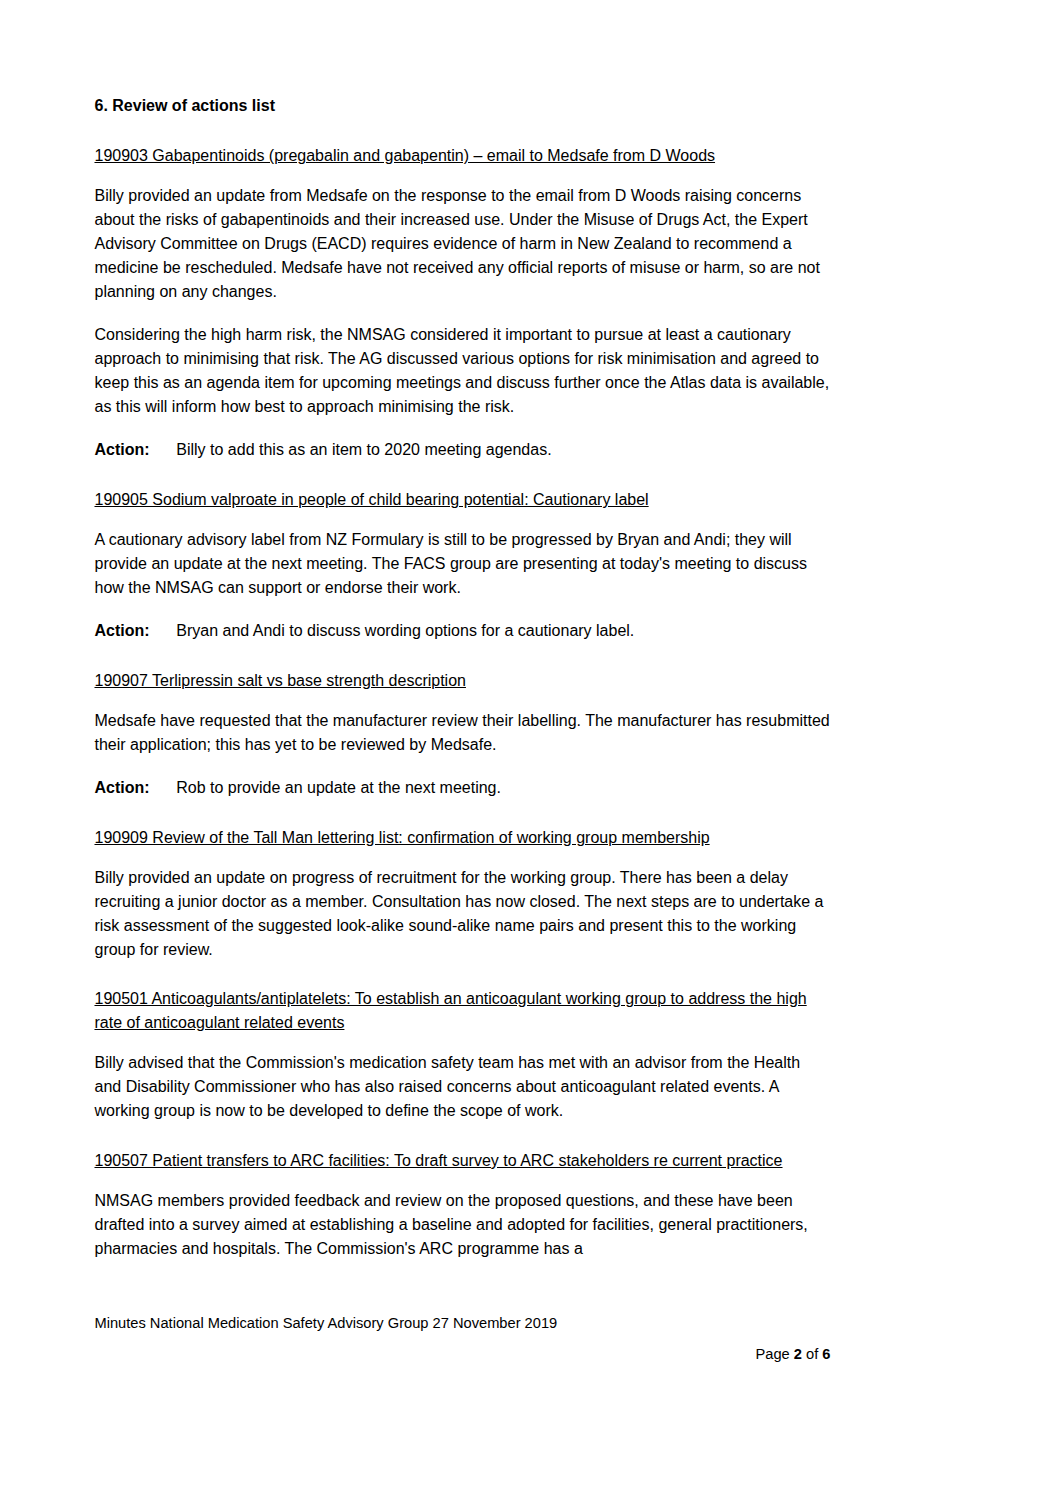6. Review of actions list
190903 Gabapentinoids (pregabalin and gabapentin) – email to Medsafe from D Woods
Billy provided an update from Medsafe on the response to the email from D Woods raising concerns about the risks of gabapentinoids and their increased use. Under the Misuse of Drugs Act, the Expert Advisory Committee on Drugs (EACD) requires evidence of harm in New Zealand to recommend a medicine be rescheduled. Medsafe have not received any official reports of misuse or harm, so are not planning on any changes.
Considering the high harm risk, the NMSAG considered it important to pursue at least a cautionary approach to minimising that risk. The AG discussed various options for risk minimisation and agreed to keep this as an agenda item for upcoming meetings and discuss further once the Atlas data is available, as this will inform how best to approach minimising the risk.
Action Billy to add this as an item to 2020 meeting agendas.
190905 Sodium valproate in people of child bearing potential: Cautionary label
A cautionary advisory label from NZ Formulary is still to be progressed by Bryan and Andi; they will provide an update at the next meeting. The FACS group are presenting at today's meeting to discuss how the NMSAG can support or endorse their work.
Action Bryan and Andi to discuss wording options for a cautionary label.
190907 Terlipressin salt vs base strength description
Medsafe have requested that the manufacturer review their labelling. The manufacturer has resubmitted their application; this has yet to be reviewed by Medsafe.
Action Rob to provide an update at the next meeting.
190909 Review of the Tall Man lettering list: confirmation of working group membership
Billy provided an update on progress of recruitment for the working group. There has been a delay recruiting a junior doctor as a member. Consultation has now closed. The next steps are to undertake a risk assessment of the suggested look-alike sound-alike name pairs and present this to the working group for review.
190501 Anticoagulants/antiplatelets: To establish an anticoagulant working group to address the high rate of anticoagulant related events
Billy advised that the Commission's medication safety team has met with an advisor from the Health and Disability Commissioner who has also raised concerns about anticoagulant related events. A working group is now to be developed to define the scope of work.
190507 Patient transfers to ARC facilities: To draft survey to ARC stakeholders re current practice
NMSAG members provided feedback and review on the proposed questions, and these have been drafted into a survey aimed at establishing a baseline and adopted for facilities, general practitioners, pharmacies and hospitals. The Commission's ARC programme has a
Minutes National Medication Safety Advisory Group 27 November 2019 Page 2 of 6